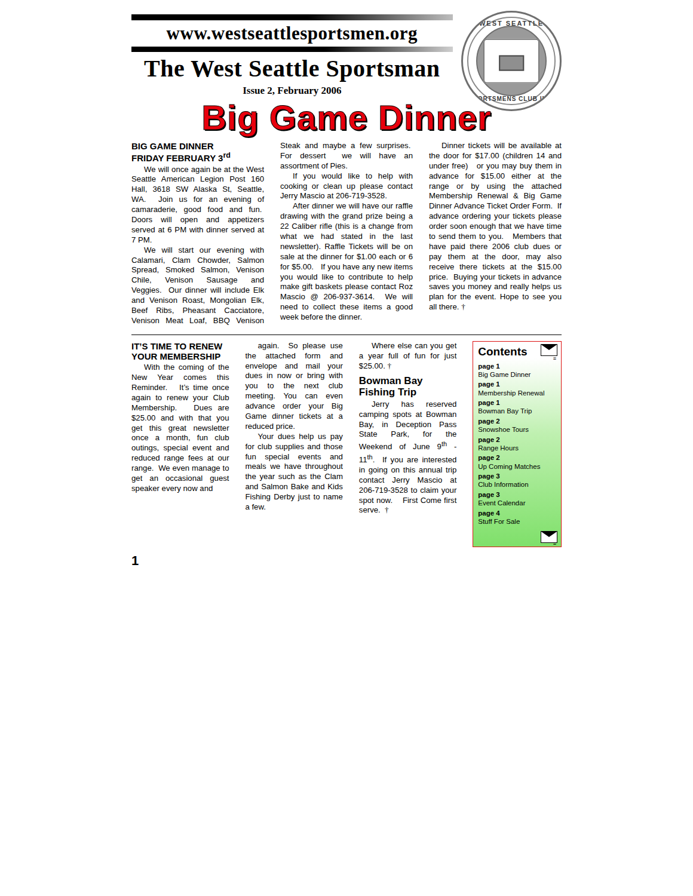WEST SEATTLE
SPORTSMENS CLUB INC.
www.westseattlesportsmen.org
The West Seattle Sportsman
Issue 2, February 2006
Big Game Dinner
BIG GAME DINNER
FRIDAY FEBRUARY 3rd
We will once again be at the West Seattle American Legion Post 160 Hall, 3618 SW Alaska St, Seattle, WA. Join us for an evening of camaraderie, good food and fun. Doors will open and appetizers served at 6 PM with dinner served at 7 PM.
We will start our evening with Calamari, Clam Chowder, Salmon Spread, Smoked Salmon, Venison Chile, Venison Sausage and Veggies. Our dinner will include Elk and Venison Roast, Mongolian Elk, Beef Ribs, Pheasant Cacciatore, Venison Meat Loaf, BBQ Venison Steak and maybe a few surprises. For dessert we will have an assortment of Pies.
If you would like to help with cooking or clean up please contact Jerry Mascio at 206-719-3528.
After dinner we will have our raffle drawing with the grand prize being a 22 Caliber rifle (this is a change from what we had stated in the last newsletter). Raffle Tickets will be on sale at the dinner for $1.00 each or 6 for $5.00. If you have any new items you would like to contribute to help make gift baskets please contact Roz Mascio @ 206-937-3614. We will need to collect these items a good week before the dinner.
Dinner tickets will be available at the door for $17.00 (children 14 and under free) or you may buy them in advance for $15.00 either at the range or by using the attached Membership Renewal & Big Game Dinner Advance Ticket Order Form. If advance ordering your tickets please order soon enough that we have time to send them to you. Members that have paid there 2006 club dues or pay them at the door, may also receive there tickets at the $15.00 price. Buying your tickets in advance saves you money and really helps us plan for the event. Hope to see you all there. †
IT’S TIME TO RENEW YOUR MEMBERSHIP
With the coming of the New Year comes this Reminder. It’s time once again to renew your Club Membership. Dues are $25.00 and with that you get this great newsletter once a month, fun club outings, special event and reduced range fees at our range. We even manage to get an occasional guest speaker every now and
again. So please use the attached form and envelope and mail your dues in now or bring with you to the next club meeting. You can even advance order your Big Game dinner tickets at a reduced price.
Your dues help us pay for club supplies and those fun special events and meals we have throughout the year such as the Clam and Salmon Bake and Kids Fishing Derby just to name a few.
Where else can you get a year full of fun for just $25.00. †
Bowman Bay Fishing Trip
Jerry has reserved camping spots at Bowman Bay, in Deception Pass State Park, for the Weekend of June 9th - 11th. If you are interested in going on this annual trip contact Jerry Mascio at 206-719-3528 to claim your spot now. First Come first serve. †
≡
Contents
page 1 Big Game Dinner
page 1 Membership Renewal
page 1 Bowman Bay Trip
page 2 Snowshoe Tours
page 2 Range Hours
page 2 Up Coming Matches
page 3 Club Information
page 3 Event Calendar
page 4 Stuff For Sale
≡
1